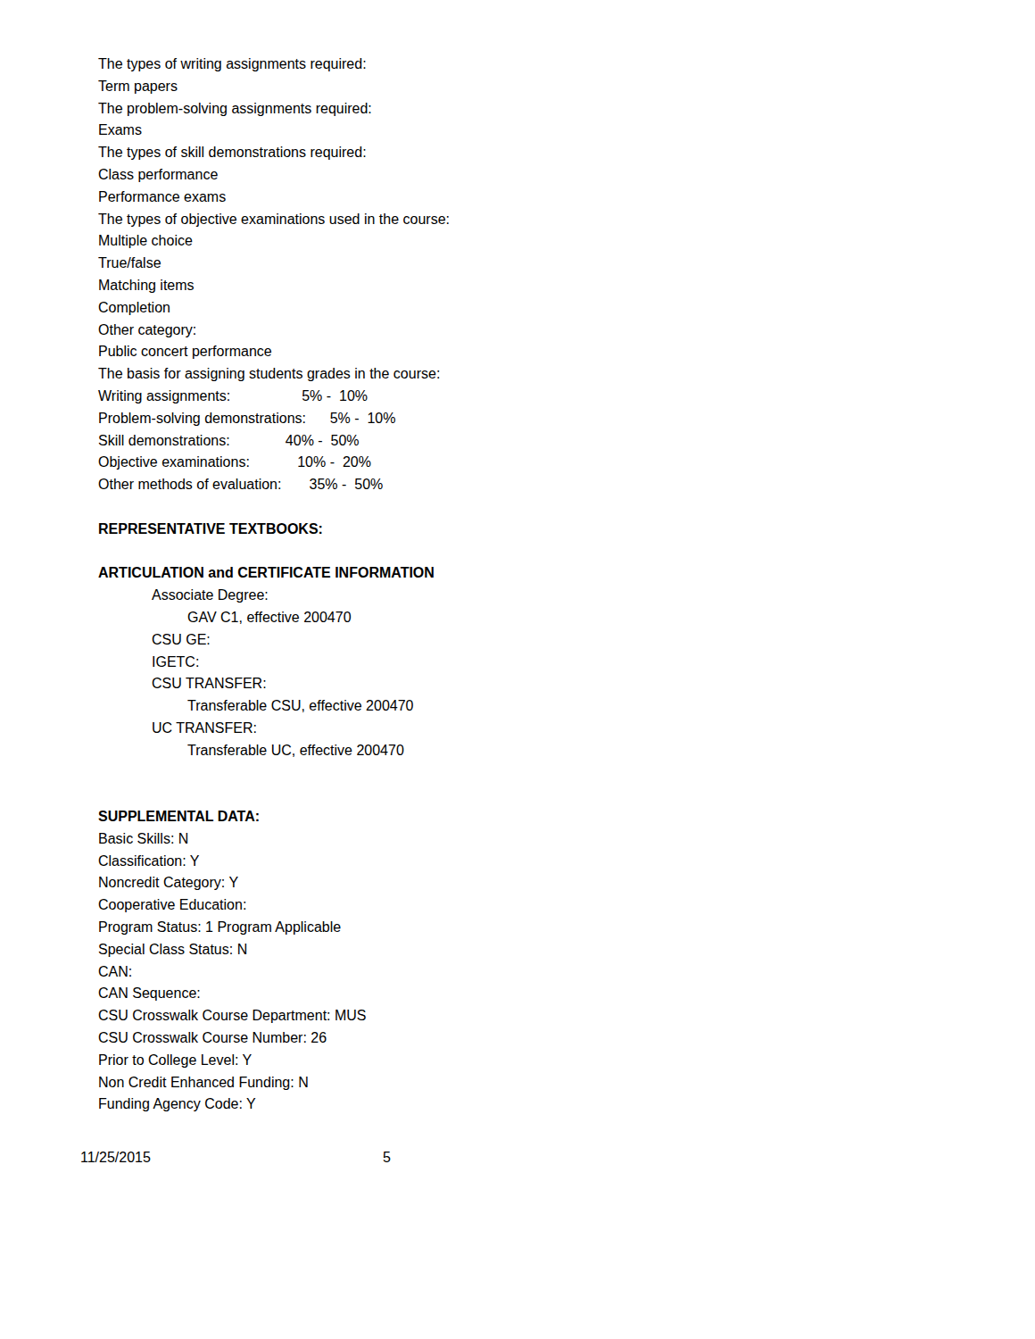The types of writing assignments required:
Term papers
The problem-solving assignments required:
Exams
The types of skill demonstrations required:
Class performance
Performance exams
The types of objective examinations used in the course:
Multiple choice
True/false
Matching items
Completion
Other category:
Public concert performance
The basis for assigning students grades in the course:
Writing assignments: 5% - 10%
Problem-solving demonstrations: 5% - 10%
Skill demonstrations: 40% - 50%
Objective examinations: 10% - 20%
Other methods of evaluation: 35% - 50%
REPRESENTATIVE TEXTBOOKS:
ARTICULATION and CERTIFICATE INFORMATION
Associate Degree:
GAV C1, effective 200470
CSU GE:
IGETC:
CSU TRANSFER:
Transferable CSU, effective 200470
UC TRANSFER:
Transferable UC, effective 200470
SUPPLEMENTAL DATA:
Basic Skills: N
Classification: Y
Noncredit Category: Y
Cooperative Education:
Program Status: 1 Program Applicable
Special Class Status: N
CAN:
CAN Sequence:
CSU Crosswalk Course Department: MUS
CSU Crosswalk Course Number: 26
Prior to College Level: Y
Non Credit Enhanced Funding: N
Funding Agency Code: Y
11/25/2015 5